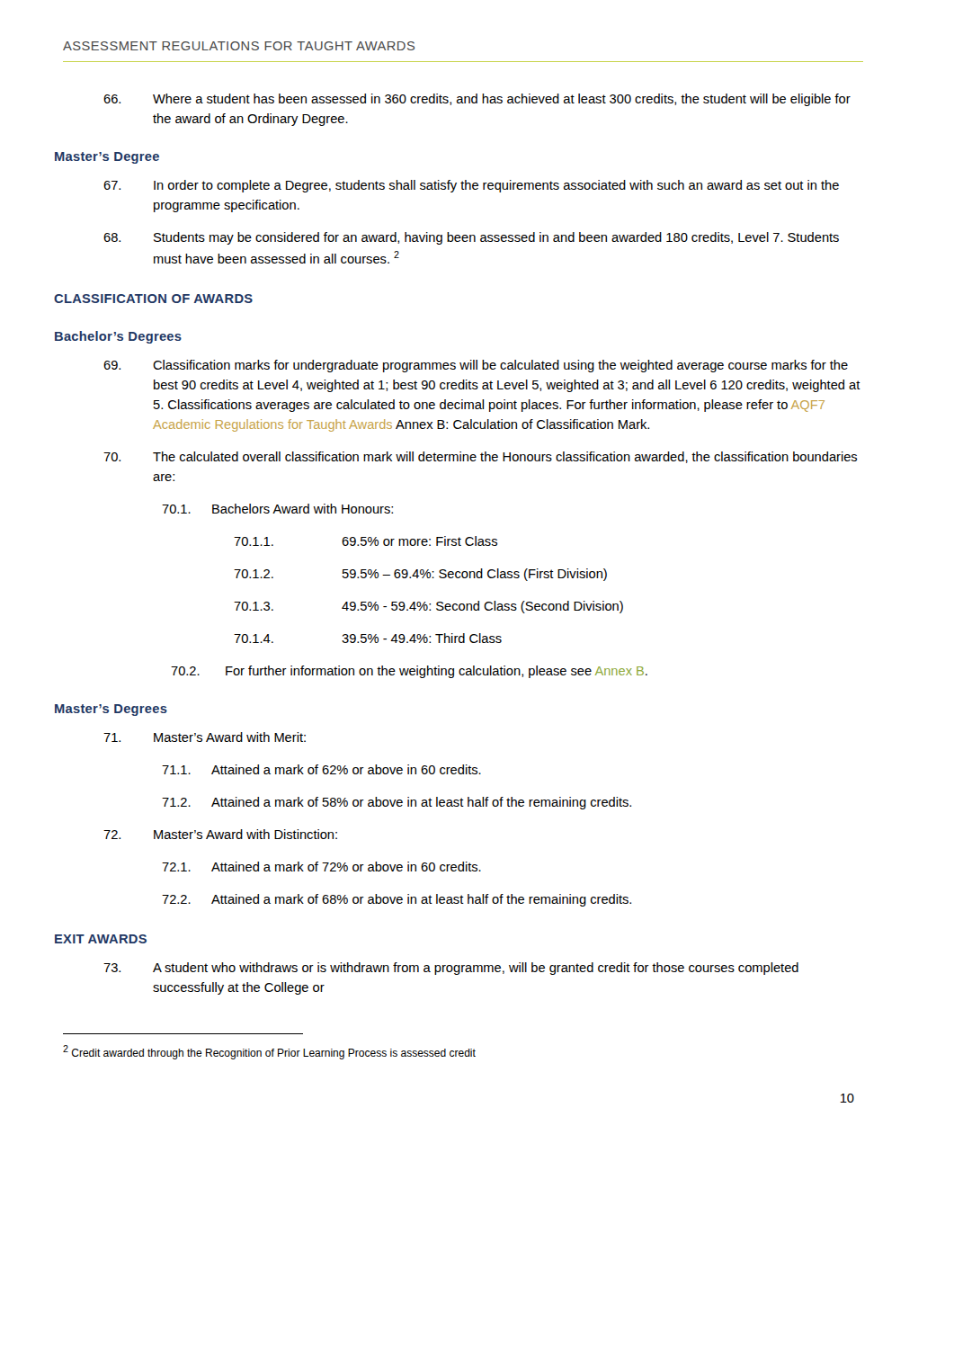ASSESSMENT REGULATIONS FOR TAUGHT AWARDS
66.
Where a student has been assessed in 360 credits, and has achieved at least 300 credits, the student will be eligible for the award of an Ordinary Degree.
Master’s Degree
67.
In order to complete a Degree, students shall satisfy the requirements associated with such an award as set out in the programme specification.
68.
Students may be considered for an award, having been assessed in and been awarded 180 credits, Level 7. Students must have been assessed in all courses. 2
CLASSIFICATION OF AWARDS
Bachelor’s Degrees
69.
Classification marks for undergraduate programmes will be calculated using the weighted average course marks for the best 90 credits at Level 4, weighted at 1; best 90 credits at Level 5, weighted at 3; and all Level 6 120 credits, weighted at 5. Classifications averages are calculated to one decimal point places. For further information, please refer to AQF7 Academic Regulations for Taught Awards Annex B: Calculation of Classification Mark.
70.
The calculated overall classification mark will determine the Honours classification awarded, the classification boundaries are:
70.1.
Bachelors Award with Honours:
70.1.1.
69.5% or more: First Class
70.1.2.
59.5% – 69.4%: Second Class (First Division)
70.1.3.
49.5% - 59.4%: Second Class (Second Division)
70.1.4.
39.5% - 49.4%: Third Class
70.2.
For further information on the weighting calculation, please see Annex B.
Master’s Degrees
71.
Master’s Award with Merit:
71.1.
Attained a mark of 62% or above in 60 credits.
71.2.
Attained a mark of 58% or above in at least half of the remaining credits.
72.
Master’s Award with Distinction:
72.1.
Attained a mark of 72% or above in 60 credits.
72.2.
Attained a mark of 68% or above in at least half of the remaining credits.
EXIT AWARDS
73.
A student who withdraws or is withdrawn from a programme, will be granted credit for those courses completed successfully at the College or
2 Credit awarded through the Recognition of Prior Learning Process is assessed credit
10